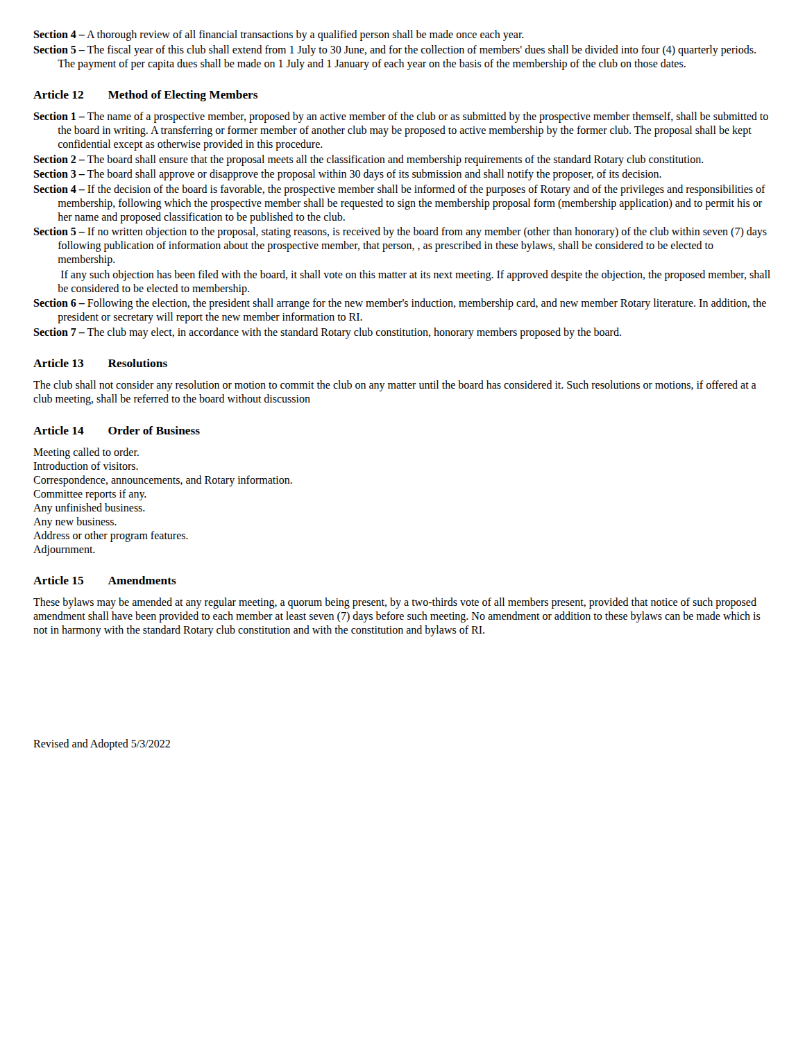Section 4 – A thorough review of all financial transactions by a qualified person shall be made once each year.
Section 5 – The fiscal year of this club shall extend from 1 July to 30 June, and for the collection of members' dues shall be divided into four (4) quarterly periods. The payment of per capita dues shall be made on 1 July and 1 January of each year on the basis of the membership of the club on those dates.
Article 12 Method of Electing Members
Section 1 – The name of a prospective member, proposed by an active member of the club or as submitted by the prospective member themself, shall be submitted to the board in writing. A transferring or former member of another club may be proposed to active membership by the former club. The proposal shall be kept confidential except as otherwise provided in this procedure.
Section 2 – The board shall ensure that the proposal meets all the classification and membership requirements of the standard Rotary club constitution.
Section 3 – The board shall approve or disapprove the proposal within 30 days of its submission and shall notify the proposer, of its decision.
Section 4 – If the decision of the board is favorable, the prospective member shall be informed of the purposes of Rotary and of the privileges and responsibilities of membership, following which the prospective member shall be requested to sign the membership proposal form (membership application) and to permit his or her name and proposed classification to be published to the club.
Section 5 – If no written objection to the proposal, stating reasons, is received by the board from any member (other than honorary) of the club within seven (7) days following publication of information about the prospective member, that person, , as prescribed in these bylaws, shall be considered to be elected to membership.
If any such objection has been filed with the board, it shall vote on this matter at its next meeting. If approved despite the objection, the proposed member, shall be considered to be elected to membership.
Section 6 – Following the election, the president shall arrange for the new member's induction, membership card, and new member Rotary literature. In addition, the president or secretary will report the new member information to RI.
Section 7 – The club may elect, in accordance with the standard Rotary club constitution, honorary members proposed by the board.
Article 13 Resolutions
The club shall not consider any resolution or motion to commit the club on any matter until the board has considered it. Such resolutions or motions, if offered at a club meeting, shall be referred to the board without discussion
Article 14 Order of Business
Meeting called to order.
Introduction of visitors.
Correspondence, announcements, and Rotary information.
Committee reports if any.
Any unfinished business.
Any new business.
Address or other program features.
Adjournment.
Article 15 Amendments
These bylaws may be amended at any regular meeting, a quorum being present, by a two-thirds vote of all members present, provided that notice of such proposed amendment shall have been provided to each member at least seven (7) days before such meeting. No amendment or addition to these bylaws can be made which is not in harmony with the standard Rotary club constitution and with the constitution and bylaws of RI.
Revised and Adopted 5/3/2022